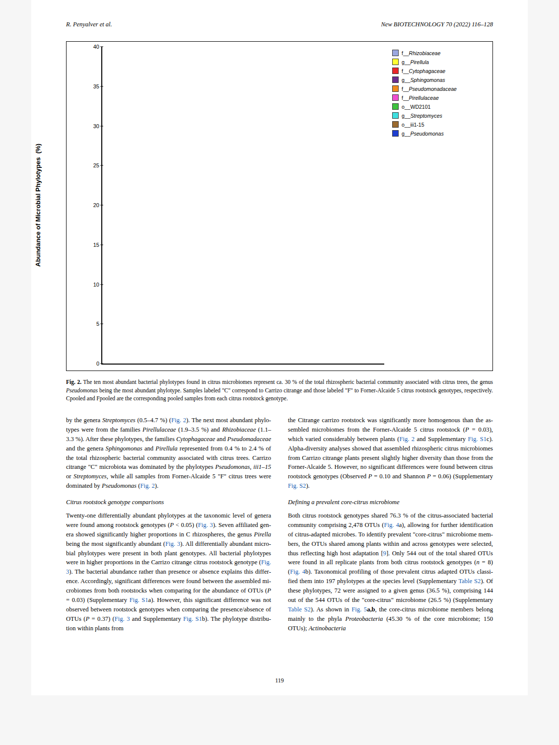R. Penyalver et al.
New BIOTECHNOLOGY 70 (2022) 116–128
Abundance of Microbial Phylotypes (%)
0
5
10
15
20
25
30
35
40
f__Rhizobiaceae
g__Pirellula
f__Cytophagaceae
g__Sphingomonas
f__Pseudomonadaceae
f__Pirellulaceae
o__WD2101
g__Streptomyces
o__iii1-15
g__Pseudomonas
Fig. 2. The ten most abundant bacterial phylotypes found in citrus microbiomes represent ca. 30 % of the total rhizospheric bacterial community associated with citrus trees, the genus Pseudomonas being the most abundant phylotype. Samples labeled "C" correspond to Carrizo citrange and those labeled "F" to Forner-Alcaide 5 citrus rootstock genotypes, respectively. Cpooled and Fpooled are the corresponding pooled samples from each citrus rootstock genotype.
by the genera Streptomyces (0.5–4.7 %) (Fig. 2). The next most abundant phylotypes were from the families Pirellulaceae (1.9–3.5 %) and Rhizobiaceae (1.1–3.3 %). After these phylotypes, the families Cytophagaceae and Pseudomadaceae and the genera Sphingomonas and Pirellula represented from 0.4 % to 2.4 % of the total rhizospheric bacterial community associated with citrus trees. Carrizo citrange "C" microbiota was dominated by the phylotypes Pseudomonas, iii1–15 or Streptomyces, while all samples from Forner-Alcaide 5 "F" citrus trees were dominated by Pseudomonas (Fig. 2).
Citrus rootstock genotype comparisons
Twenty-one differentially abundant phylotypes at the taxonomic level of genera were found among rootstock genotypes (P < 0.05) (Fig. 3). Seven affiliated genera showed significantly higher proportions in C rhizospheres, the genus Pirella being the most significantly abundant (Fig. 3). All differentially abundant microbial phylotypes were present in both plant genotypes. All bacterial phylotypes were in higher proportions in the Carrizo citrange citrus rootstock genotype (Fig. 3). The bacterial abundance rather than presence or absence explains this difference. Accordingly, significant differences were found between the assembled microbiomes from both rootstocks when comparing for the abundance of OTUs (P = 0.03) (Supplementary Fig. S1a). However, this significant difference was not observed between rootstock genotypes when comparing the presence/absence of OTUs (P = 0.37) (Fig. 3 and Supplementary Fig. S1b). The phylotype distribution within plants from
the Citrange carrizo rootstock was significantly more homogenous than the assembled microbiomes from the Forner-Alcaide 5 citrus rootstock (P = 0.03), which varied considerably between plants (Fig. 2 and Supplementary Fig. S1c). Alpha-diversity analyses showed that assembled rhizospheric citrus microbiomes from Carrizo citrange plants present slightly higher diversity than those from the Forner-Alcaide 5. However, no significant differences were found between citrus rootstock genotypes (Observed P = 0.10 and Shannon P = 0.06) (Supplementary Fig. S2).
Defining a prevalent core-citrus microbiome
Both citrus rootstock genotypes shared 76.3 % of the citrus-associated bacterial community comprising 2,478 OTUs (Fig. 4a), allowing for further identification of citrus-adapted microbes. To identify prevalent "core-citrus" microbiome members, the OTUs shared among plants within and across genotypes were selected, thus reflecting high host adaptation [9]. Only 544 out of the total shared OTUs were found in all replicate plants from both citrus rootstock genotypes (n = 8) (Fig. 4b). Taxonomical profiling of those prevalent citrus adapted OTUs classified them into 197 phylotypes at the species level (Supplementary Table S2). Of these phylotypes, 72 were assigned to a given genus (36.5 %), comprising 144 out of the 544 OTUs of the "core-citrus" microbiome (26.5 %) (Supplementary Table S2). As shown in Fig. 5 a,b, the core-citrus microbiome members belong mainly to the phyla Proteobacteria (45.30 % of the core microbiome; 150 OTUs); Actinobacteria
119